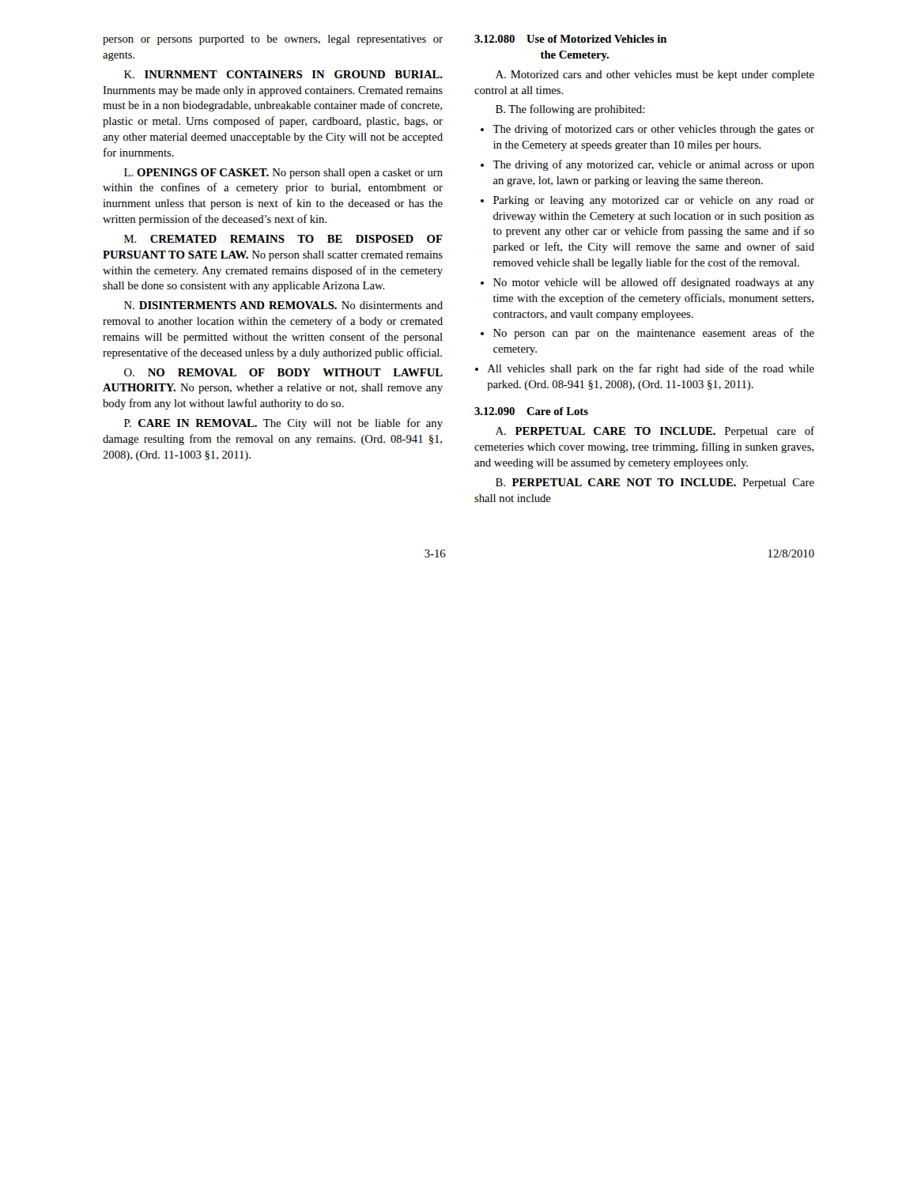person or persons purported to be owners, legal representatives or agents.
K. INURNMENT CONTAINERS IN GROUND BURIAL. Inurnments may be made only in approved containers. Cremated remains must be in a non biodegradable, unbreakable container made of concrete, plastic or metal. Urns composed of paper, cardboard, plastic, bags, or any other material deemed unacceptable by the City will not be accepted for inurnments.
L. OPENINGS OF CASKET. No person shall open a casket or urn within the confines of a cemetery prior to burial, entombment or inurnment unless that person is next of kin to the deceased or has the written permission of the deceased’s next of kin.
M. CREMATED REMAINS TO BE DISPOSED OF PURSUANT TO SATE LAW. No person shall scatter cremated remains within the cemetery. Any cremated remains disposed of in the cemetery shall be done so consistent with any applicable Arizona Law.
N. DISINTERMENTS AND REMOVALS. No disinterments and removal to another location within the cemetery of a body or cremated remains will be permitted without the written consent of the personal representative of the deceased unless by a duly authorized public official.
O. NO REMOVAL OF BODY WITHOUT LAWFUL AUTHORITY. No person, whether a relative or not, shall remove any body from any lot without lawful authority to do so.
P. CARE IN REMOVAL. The City will not be liable for any damage resulting from the removal on any remains. (Ord. 08-941 §1, 2008), (Ord. 11-1003 §1, 2011).
3.12.080 Use of Motorized Vehicles inthe Cemetery.
A. Motorized cars and other vehicles must be kept under complete control at all times.
B. The following are prohibited:
The driving of motorized cars or other vehicles through the gates or in the Cemetery at speeds greater than 10 miles per hours.
The driving of any motorized car, vehicle or animal across or upon an grave, lot, lawn or parking or leaving the same thereon.
Parking or leaving any motorized car or vehicle on any road or driveway within the Cemetery at such location or in such position as to prevent any other car or vehicle from passing the same and if so parked or left, the City will remove the same and owner of said removed vehicle shall be legally liable for the cost of the removal.
No motor vehicle will be allowed off designated roadways at any time with the exception of the cemetery officials, monument setters, contractors, and vault company employees.
No person can par on the maintenance easement areas of the cemetery.
All vehicles shall park on the far right had side of the road while parked. (Ord. 08-941 §1, 2008), (Ord. 11-1003 §1, 2011).
3.12.090 Care of Lots
A. PERPETUAL CARE TO INCLUDE. Perpetual care of cemeteries which cover mowing, tree trimming, filling in sunken graves, and weeding will be assumed by cemetery employees only.
B. PERPETUAL CARE NOT TO INCLUDE. Perpetual Care shall not include
3-16 12/8/2010